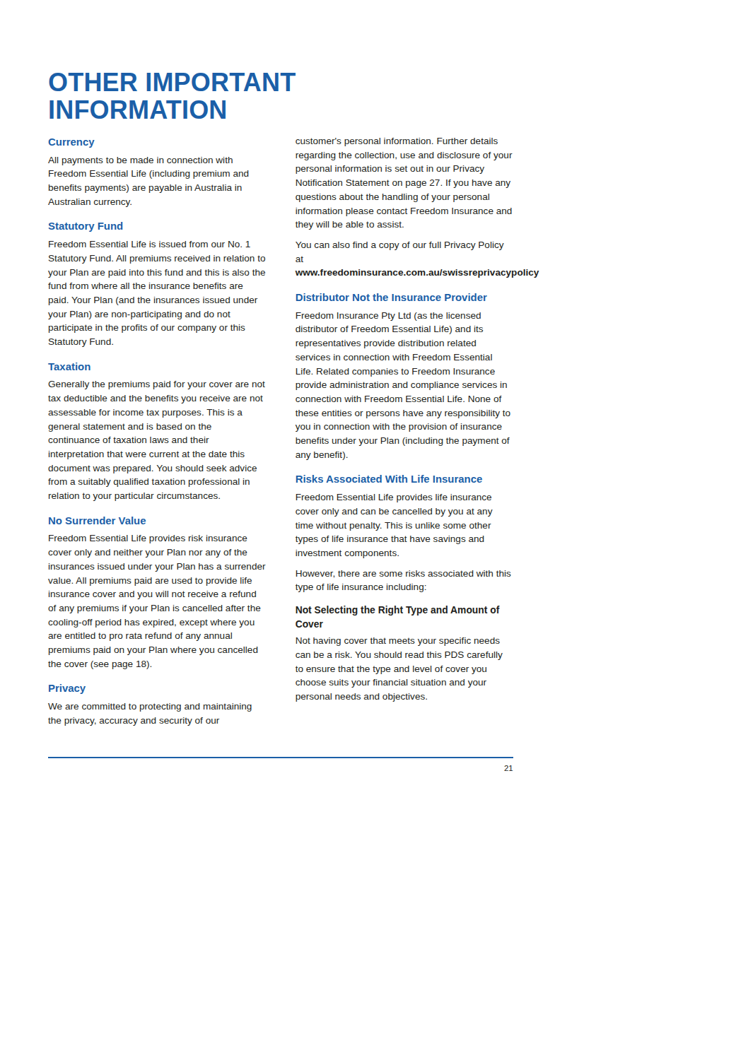Other Important
Information
Currency
All payments to be made in connection with Freedom Essential Life (including premium and benefits payments) are payable in Australia in Australian currency.
Statutory Fund
Freedom Essential Life is issued from our No. 1 Statutory Fund. All premiums received in relation to your Plan are paid into this fund and this is also the fund from where all the insurance benefits are paid. Your Plan (and the insurances issued under your Plan) are non-participating and do not participate in the profits of our company or this Statutory Fund.
Taxation
Generally the premiums paid for your cover are not tax deductible and the benefits you receive are not assessable for income tax purposes. This is a general statement and is based on the continuance of taxation laws and their interpretation that were current at the date this document was prepared. You should seek advice from a suitably qualified taxation professional in relation to your particular circumstances.
No Surrender Value
Freedom Essential Life provides risk insurance cover only and neither your Plan nor any of the insurances issued under your Plan has a surrender value. All premiums paid are used to provide life insurance cover and you will not receive a refund of any premiums if your Plan is cancelled after the cooling-off period has expired, except where you are entitled to pro rata refund of any annual premiums paid on your Plan where you cancelled the cover (see page 18).
Privacy
We are committed to protecting and maintaining the privacy, accuracy and security of our customer's personal information. Further details regarding the collection, use and disclosure of your personal information is set out in our Privacy Notification Statement on page 27. If you have any questions about the handling of your personal information please contact Freedom Insurance and they will be able to assist.
You can also find a copy of our full Privacy Policy at www.freedominsurance.com.au/swissreprivacypolicy
Distributor Not the Insurance Provider
Freedom Insurance Pty Ltd (as the licensed distributor of Freedom Essential Life) and its representatives provide distribution related services in connection with Freedom Essential Life. Related companies to Freedom Insurance provide administration and compliance services in connection with Freedom Essential Life. None of these entities or persons have any responsibility to you in connection with the provision of insurance benefits under your Plan (including the payment of any benefit).
Risks Associated With Life Insurance
Freedom Essential Life provides life insurance cover only and can be cancelled by you at any time without penalty. This is unlike some other types of life insurance that have savings and investment components.
However, there are some risks associated with this type of life insurance including:
Not Selecting the Right Type and Amount of Cover
Not having cover that meets your specific needs can be a risk. You should read this PDS carefully to ensure that the type and level of cover you choose suits your financial situation and your personal needs and objectives.
21